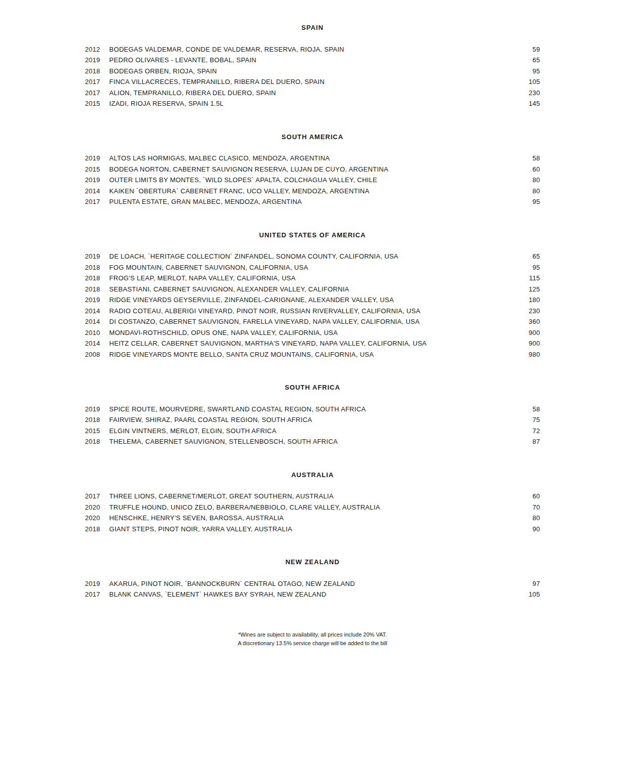Spain
| 2012 | BODEGAS VALDEMAR, CONDE DE VALDEMAR, RESERVA, RIOJA, SPAIN | 59 |
| 2019 | PEDRO OLIVARES - LEVANTE, BOBAL, SPAIN | 65 |
| 2018 | BODEGAS ORBEN, RIOJA, SPAIN | 95 |
| 2017 | FINCA VILLACRECES, TEMPRANILLO, RIBERA DEL DUERO, SPAIN | 105 |
| 2017 | ALION, TEMPRANILLO, RIBERA DEL DUERO, SPAIN | 230 |
| 2015 | IZADI, RIOJA RESERVA, SPAIN 1.5L | 145 |
South America
| 2019 | ALTOS LAS HORMIGAS, MALBEC CLASICO, MENDOZA, ARGENTINA | 58 |
| 2015 | BODEGA NORTON, CABERNET SAUVIGNON RESERVA, LUJAN DE CUYO, ARGENTINA | 60 |
| 2019 | OUTER LIMITS BY MONTES, `WILD SLOPES` APALTA, COLCHAGUA VALLEY, CHILE | 80 |
| 2014 | KAIKEN `OBERTURA` CABERNET FRANC, UCO VALLEY, MENDOZA, ARGENTINA | 80 |
| 2017 | PULENTA ESTATE, GRAN MALBEC, MENDOZA, ARGENTINA | 95 |
United States of America
| 2019 | DE LOACH, `HERITAGE COLLECTION` ZINFANDEL, SONOMA COUNTY, CALIFORNIA, USA | 65 |
| 2018 | FOG MOUNTAIN, CABERNET SAUVIGNON, CALIFORNIA, USA | 95 |
| 2018 | FROG'S LEAP, MERLOT, NAPA VALLEY, CALIFORNIA, USA | 115 |
| 2018 | SEBASTIANI, CABERNET SAUVIGNON, ALEXANDER VALLEY, CALIFORNIA | 125 |
| 2019 | RIDGE VINEYARDS GEYSERVILLE, ZINFANDEL-CARIGNANE, ALEXANDER VALLEY, USA | 180 |
| 2014 | RADIO COTEAU, ALBERIGI VINEYARD, PINOT NOIR, RUSSIAN RIVERVALLEY, CALIFORNIA, USA | 230 |
| 2014 | DI COSTANZO, CABERNET SAUVIGNON, FARELLA VINEYARD, NAPA VALLEY, CALIFORNIA, USA | 360 |
| 2010 | MONDAVI-ROTHSCHILD, OPUS ONE, NAPA VALLEY, CALIFORNIA, USA | 900 |
| 2014 | HEITZ CELLAR, CABERNET SAUVIGNON, MARTHA'S VINEYARD, NAPA VALLEY, CALIFORNIA, USA | 900 |
| 2008 | RIDGE VINEYARDS MONTE BELLO, SANTA CRUZ MOUNTAINS, CALIFORNIA, USA | 980 |
South Africa
| 2019 | SPICE ROUTE, MOURVEDRE, SWARTLAND COASTAL REGION, SOUTH AFRICA | 58 |
| 2018 | FAIRVIEW, SHIRAZ, PAARL COASTAL REGION, SOUTH AFRICA | 75 |
| 2015 | ELGIN VINTNERS, MERLOT, ELGIN, SOUTH AFRICA | 72 |
| 2018 | THELEMA, CABERNET SAUVIGNON, STELLENBOSCH, SOUTH AFRICA | 87 |
Australia
| 2017 | THREE LIONS, CABERNET/MERLOT, GREAT SOUTHERN, AUSTRALIA | 60 |
| 2020 | TRUFFLE HOUND, UNICO ZELO, BARBERA/NEBBIOLO, CLARE VALLEY, AUSTRALIA | 70 |
| 2020 | HENSCHKE, HENRY'S SEVEN, BAROSSA, AUSTRALIA | 80 |
| 2018 | GIANT STEPS, PINOT NOIR, YARRA VALLEY, AUSTRALIA | 90 |
New Zealand
| 2019 | AKARUA, PINOT NOIR, `BANNOCKBURN` CENTRAL OTAGO, NEW ZEALAND | 97 |
| 2017 | BLANK CANVAS, `ELEMENT` HAWKES BAY SYRAH, NEW ZEALAND | 105 |
*Wines are subject to availability, all prices include 20% VAT.
A discretionary 13.5% service charge will be added to the bill